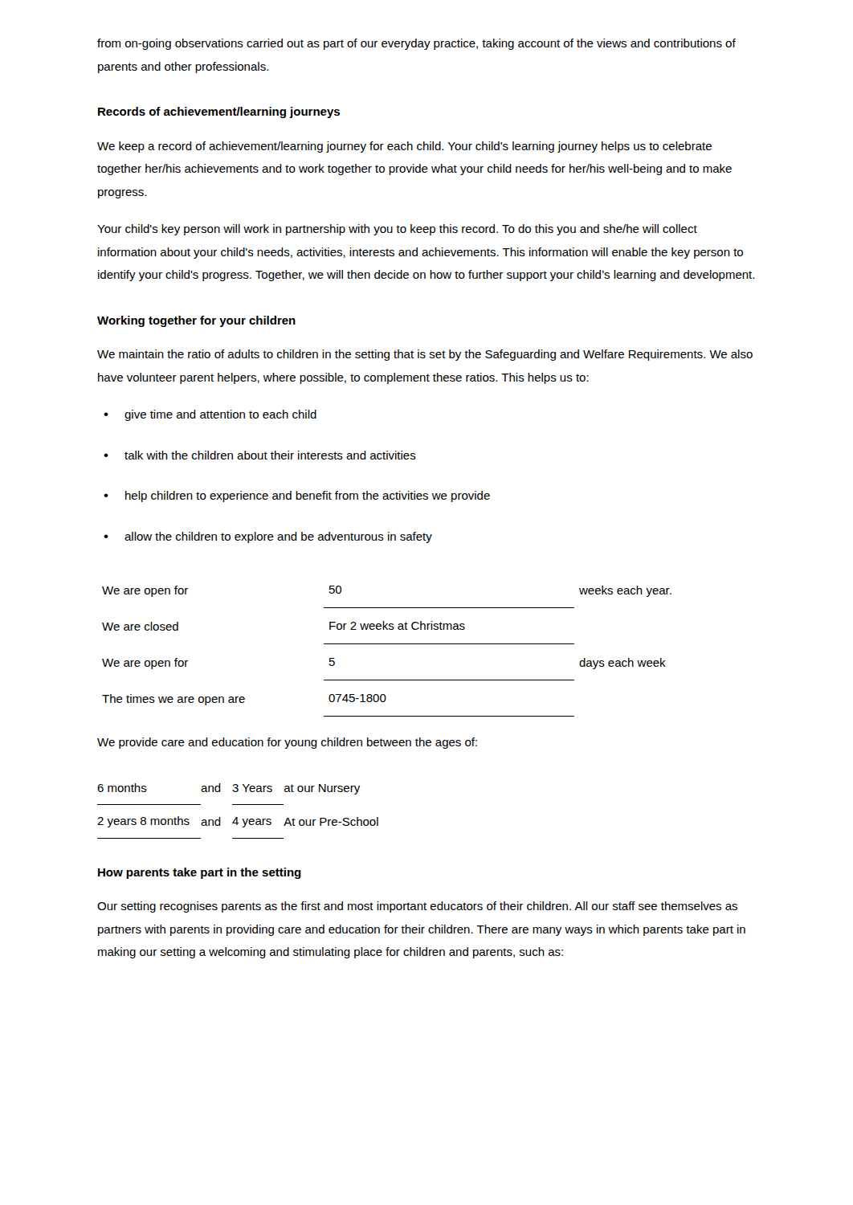from on-going observations carried out as part of our everyday practice, taking account of the views and contributions of parents and other professionals.
Records of achievement/learning journeys
We keep a record of achievement/learning journey for each child. Your child's learning journey helps us to celebrate together her/his achievements and to work together to provide what your child needs for her/his well-being and to make progress.
Your child's key person will work in partnership with you to keep this record. To do this you and she/he will collect information about your child's needs, activities, interests and achievements. This information will enable the key person to identify your child's progress. Together, we will then decide on how to further support your child’s learning and development.
Working together for your children
We maintain the ratio of adults to children in the setting that is set by the Safeguarding and Welfare Requirements. We also have volunteer parent helpers, where possible, to complement these ratios. This helps us to:
give time and attention to each child
talk with the children about their interests and activities
help children to experience and benefit from the activities we provide
allow the children to explore and be adventurous in safety
| We are open for | 50 | weeks each year. |
| We are closed | For 2 weeks at Christmas | |
| We are open for | 5 | days each week |
| The times we are open are | 0745-1800 | |
We provide care and education for young children between the ages of:
| 6 months | and | 3 Years | at our Nursery |
| 2 years 8 months | and | 4 years | At our Pre-School |
How parents take part in the setting
Our setting recognises parents as the first and most important educators of their children. All our staff see themselves as partners with parents in providing care and education for their children. There are many ways in which parents take part in making our setting a welcoming and stimulating place for children and parents, such as: